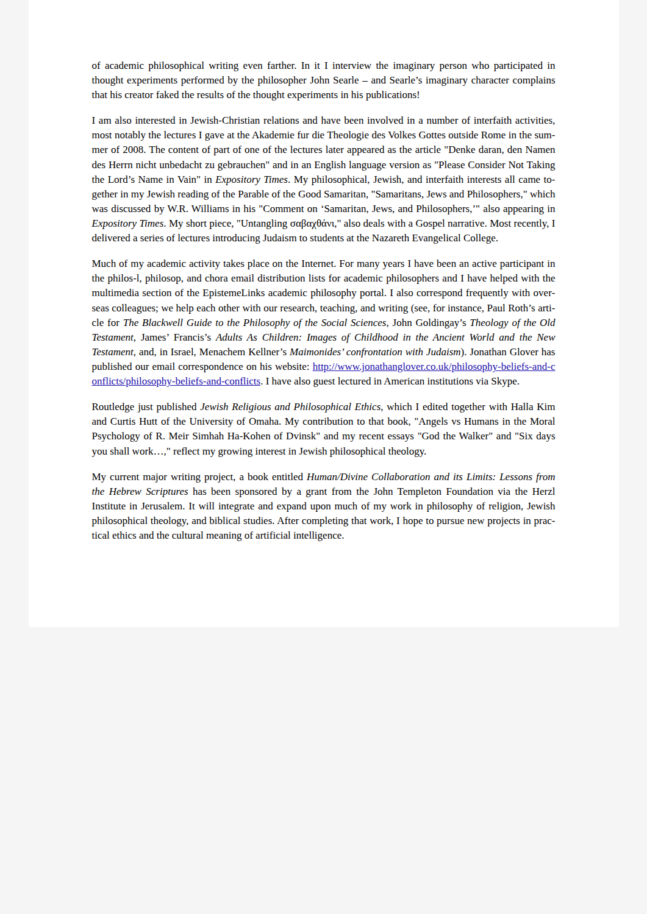of academic philosophical writing even farther. In it I interview the imaginary person who participated in thought experiments performed by the philosopher John Searle – and Searle’s imaginary character complains that his creator faked the results of the thought experiments in his publications!
I am also interested in Jewish-Christian relations and have been involved in a number of interfaith activities, most notably the lectures I gave at the Akademie fur die Theologie des Volkes Gottes outside Rome in the summer of 2008. The content of part of one of the lectures later appeared as the article "Denke daran, den Namen des Herrn nicht unbedacht zu gebrauchen" and in an English language version as "Please Consider Not Taking the Lord’s Name in Vain" in Expository Times. My philosophical, Jewish, and interfaith interests all came together in my Jewish reading of the Parable of the Good Samaritan, "Samaritans, Jews and Philosophers," which was discussed by W.R. Williams in his "Comment on ‘Samaritan, Jews, and Philosophers,’" also appearing in Expository Times. My short piece, "Untangling σαβαχθάνι," also deals with a Gospel narrative. Most recently, I delivered a series of lectures introducing Judaism to students at the Nazareth Evangelical College.
Much of my academic activity takes place on the Internet. For many years I have been an active participant in the philos-l, philosop, and chora email distribution lists for academic philosophers and I have helped with the multimedia section of the EpistemeLinks academic philosophy portal. I also correspond frequently with overseas colleagues; we help each other with our research, teaching, and writing (see, for instance, Paul Roth’s article for The Blackwell Guide to the Philosophy of the Social Sciences, John Goldingay’s Theology of the Old Testament, James’ Francis’s Adults As Children: Images of Childhood in the Ancient World and the New Testament, and, in Israel, Menachem Kellner’s Maimonides’ confrontation with Judaism). Jonathan Glover has published our email correspondence on his website: http://www.jonathanglover.co.uk/philosophy-beliefs-and-conflicts/philosophy-beliefs-and-conflicts. I have also guest lectured in American institutions via Skype.
Routledge just published Jewish Religious and Philosophical Ethics, which I edited together with Halla Kim and Curtis Hutt of the University of Omaha. My contribution to that book, "Angels vs Humans in the Moral Psychology of R. Meir Simhah Ha-Kohen of Dvinsk" and my recent essays "God the Walker" and "Six days you shall work…," reflect my growing interest in Jewish philosophical theology.
My current major writing project, a book entitled Human/Divine Collaboration and its Limits: Lessons from the Hebrew Scriptures has been sponsored by a grant from the John Templeton Foundation via the Herzl Institute in Jerusalem. It will integrate and expand upon much of my work in philosophy of religion, Jewish philosophical theology, and biblical studies. After completing that work, I hope to pursue new projects in practical ethics and the cultural meaning of artificial intelligence.